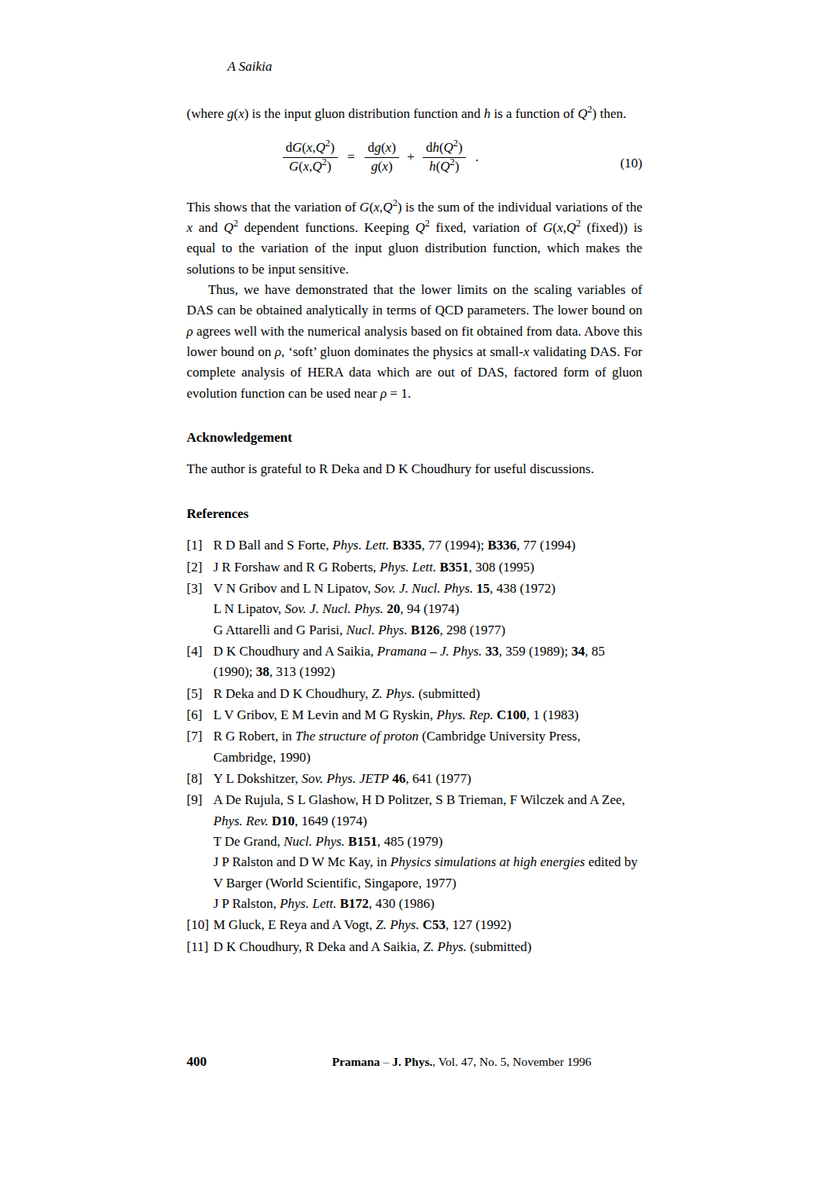A Saikia
(where g(x) is the input gluon distribution function and h is a function of Q2) then.
dG(x,Q2) G(x,Q2) = dg(x) g(x) + dh(Q2) h(Q2) . (10)
This shows that the variation of G(x,Q2) is the sum of the individual variations of the x and Q2 dependent functions. Keeping Q2 fixed, variation of G(x,Q2 (fixed)) is equal to the variation of the input gluon distribution function, which makes the solutions to be input sensitive.
Thus, we have demonstrated that the lower limits on the scaling variables of DAS can be obtained analytically in terms of QCD parameters. The lower bound on ρ agrees well with the numerical analysis based on fit obtained from data. Above this lower bound on ρ, ‘soft’ gluon dominates the physics at small-x validating DAS. For complete analysis of HERA data which are out of DAS, factored form of gluon evolution function can be used near ρ = 1.
Acknowledgement
The author is grateful to R Deka and D K Choudhury for useful discussions.
References
[1] R D Ball and S Forte, Phys. Lett. B335, 77 (1994); B336, 77 (1994)
[2] J R Forshaw and R G Roberts, Phys. Lett. B351, 308 (1995)
[3] V N Gribov and L N Lipatov, Sov. J. Nucl. Phys. 15, 438 (1972) L N Lipatov, Sov. J. Nucl. Phys. 20, 94 (1974) G Attarelli and G Parisi, Nucl. Phys. B126, 298 (1977)
[4] D K Choudhury and A Saikia, Pramana – J. Phys. 33, 359 (1989); 34, 85 (1990); 38, 313 (1992)
[5] R Deka and D K Choudhury, Z. Phys. (submitted)
[6] L V Gribov, E M Levin and M G Ryskin, Phys. Rep. C100, 1 (1983)
[7] R G Robert, in The structure of proton (Cambridge University Press, Cambridge, 1990)
[8] Y L Dokshitzer, Sov. Phys. JETP 46, 641 (1977)
[9] A De Rujula, S L Glashow, H D Politzer, S B Trieman, F Wilczek and A Zee, Phys. Rev. D10, 1649 (1974) T De Grand, Nucl. Phys. B151, 485 (1979) J P Ralston and D W Mc Kay, in Physics simulations at high energies edited by V Barger (World Scientific, Singapore, 1977) J P Ralston, Phys. Lett. B172, 430 (1986)
[10] M Gluck, E Reya and A Vogt, Z. Phys. C53, 127 (1992)
[11] D K Choudhury, R Deka and A Saikia, Z. Phys. (submitted)
400
Pramana – J. Phys., Vol. 47, No. 5, November 1996